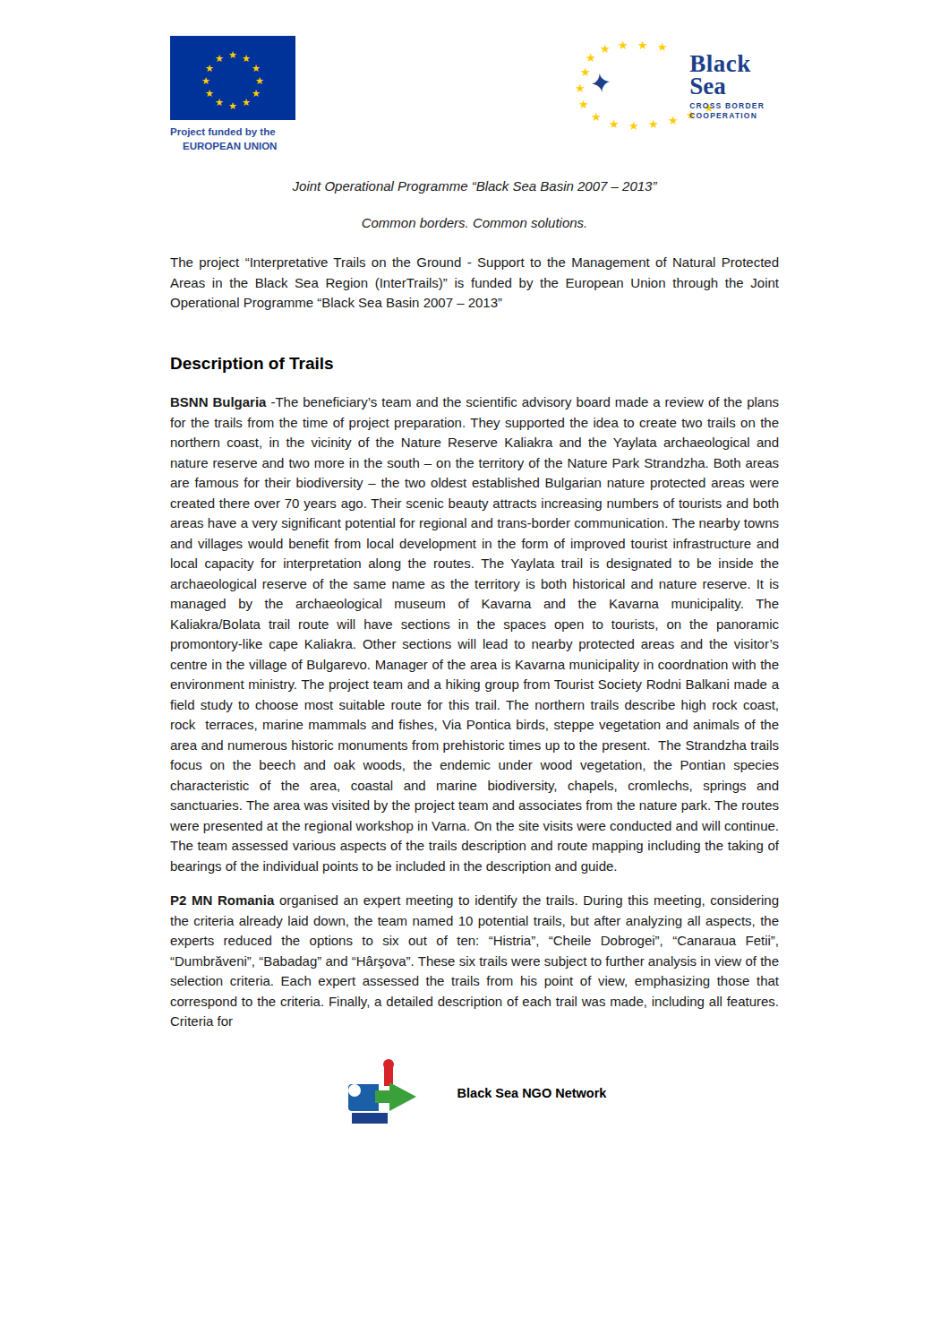★ ★ ★ ★ ★ ★ ★ ★ ★ ★ ★ ★
Project funded by the EUROPEAN UNION
★ ★ ★ ★ ★ ★ ★ ★ ★ ★ ★ ★ ★ ★ ★ ✦
Black
Sea
CROSS BORDER
COOPERATION
Joint Operational Programme “Black Sea Basin 2007 – 2013”
Common borders. Common solutions.
The project “Interpretative Trails on the Ground - Support to the Management of Natural Protected Areas in the Black Sea Region (InterTrails)” is funded by the European Union through the Joint Operational Programme “Black Sea Basin 2007 – 2013”
Description of Trails
BSNN Bulgaria -The beneficiary’s team and the scientific advisory board made a review of the plans for the trails from the time of project preparation. They supported the idea to create two trails on the northern coast, in the vicinity of the Nature Reserve Kaliakra and the Yaylata archaeological and nature reserve and two more in the south – on the territory of the Nature Park Strandzha. Both areas are famous for their biodiversity – the two oldest established Bulgarian nature protected areas were created there over 70 years ago. Their scenic beauty attracts increasing numbers of tourists and both areas have a very significant potential for regional and trans-border communication. The nearby towns and villages would benefit from local development in the form of improved tourist infrastructure and local capacity for interpretation along the routes. The Yaylata trail is designated to be inside the archaeological reserve of the same name as the territory is both historical and nature reserve. It is managed by the archaeological museum of Kavarna and the Kavarna municipality. The Kaliakra/Bolata trail route will have sections in the spaces open to tourists, on the panoramic promontory-like cape Kaliakra. Other sections will lead to nearby protected areas and the visitor’s centre in the village of Bulgarevo. Manager of the area is Kavarna municipality in coordnation with the environment ministry. The project team and a hiking group from Tourist Society Rodni Balkani made a field study to choose most suitable route for this trail. The northern trails describe high rock coast, rock terraces, marine mammals and fishes, Via Pontica birds, steppe vegetation and animals of the area and numerous historic monuments from prehistoric times up to the present. The Strandzha trails focus on the beech and oak woods, the endemic under wood vegetation, the Pontian species characteristic of the area, coastal and marine biodiversity, chapels, cromlechs, springs and sanctuaries. The area was visited by the project team and associates from the nature park. The routes were presented at the regional workshop in Varna. On the site visits were conducted and will continue. The team assessed various aspects of the trails description and route mapping including the taking of bearings of the individual points to be included in the description and guide.
P2 MN Romania organised an expert meeting to identify the trails. During this meeting, considering the criteria already laid down, the team named 10 potential trails, but after analyzing all aspects, the experts reduced the options to six out of ten: “Histria”, “Cheile Dobrogei”, “Canaraua Fetii”, “Dumbrăveni”, “Babadag” and “Hârşova”. These six trails were subject to further analysis in view of the selection criteria. Each expert assessed the trails from his point of view, emphasizing those that correspond to the criteria. Finally, a detailed description of each trail was made, including all features. Criteria for
Black Sea NGO Network